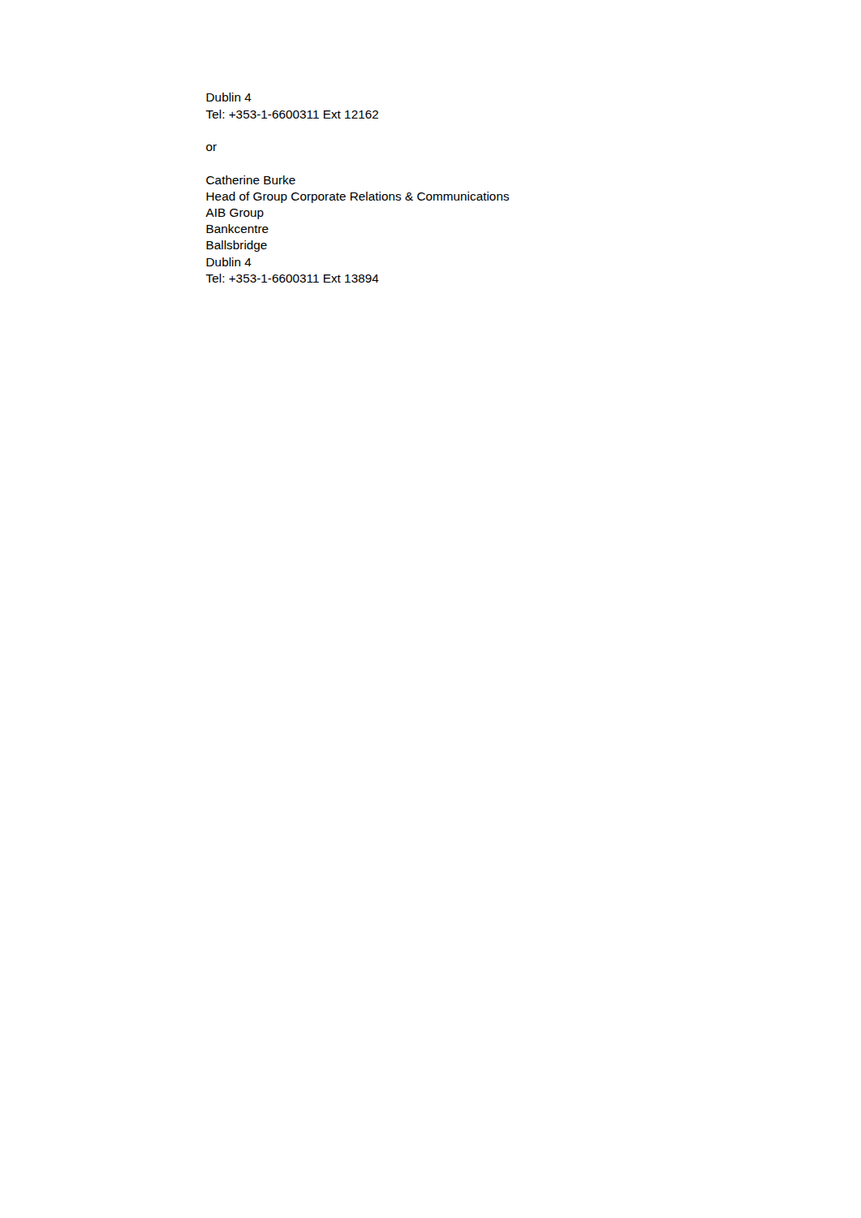Dublin 4
Tel: +353-1-6600311 Ext 12162
or
Catherine Burke
Head of Group Corporate Relations & Communications
AIB Group
Bankcentre
Ballsbridge
Dublin 4
Tel: +353-1-6600311 Ext 13894